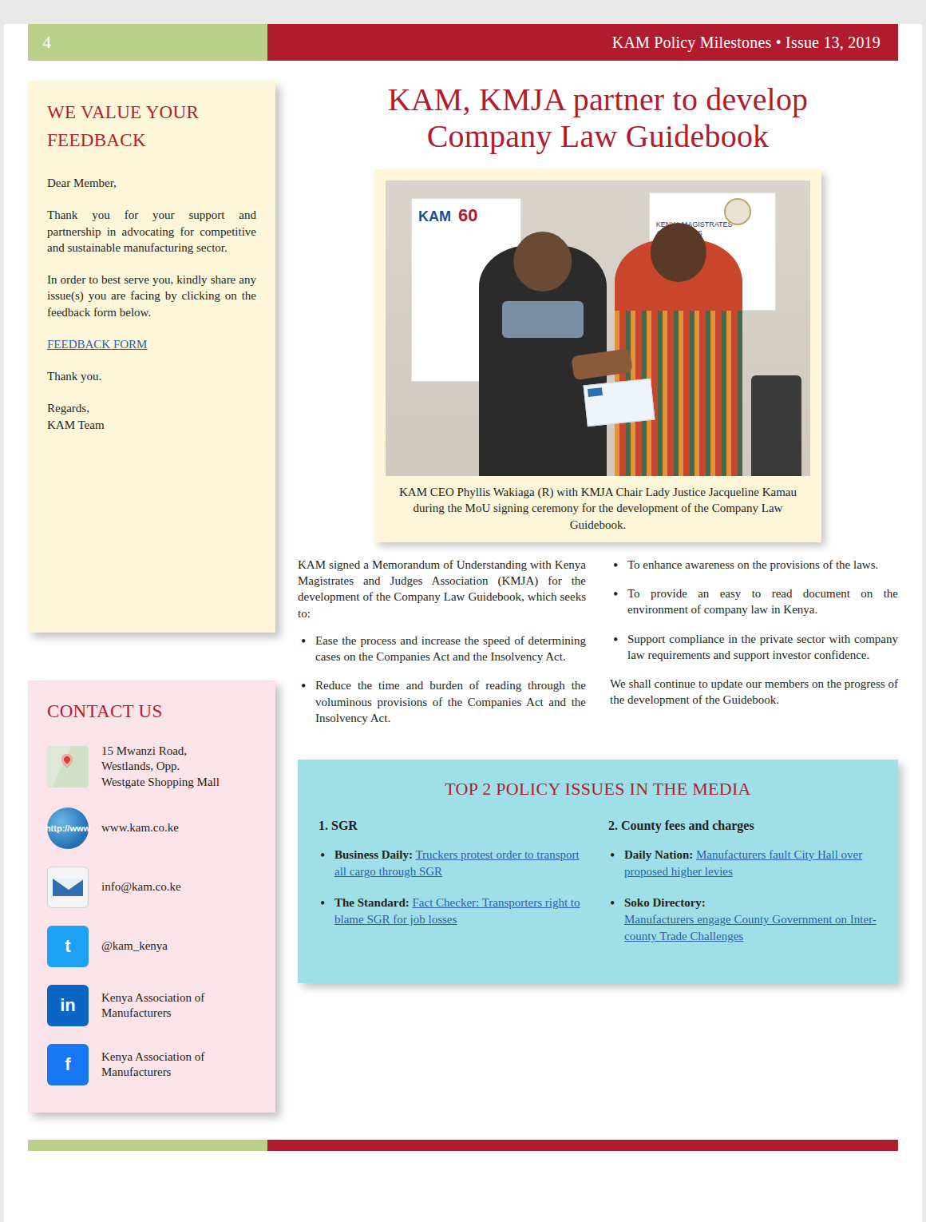4
KAM Policy Milestones • Issue 13, 2019
WE VALUE YOUR
FEEDBACK
Dear Member,
Thank you for your support and partnership in advocating for competitive and sustainable manufacturing sector.
In order to best serve you, kindly share any issue(s) you are facing by clicking on the feedback form below.
FEEDBACK FORM
Thank you.
Regards,
KAM Team
CONTACT US
15 Mwanzi Road,
Westlands, Opp.
Westgate Shopping Mall
http://www
www.kam.co.ke
info@kam.co.ke
t
@kam_kenya
in
Kenya Association of
Manufacturers
f
Kenya Association of
Manufacturers
KAM, KMJA partner to develop
Company Law Guidebook
KAM CEO Phyllis Wakiaga (R) with KMJA Chair Lady Justice Jacqueline Kamau during the MoU signing ceremony for the development of the Company Law Guidebook.
KAM signed a Memorandum of Understanding with Kenya Magistrates and Judges Association (KMJA) for the development of the Company Law Guidebook, which seeks to:
Ease the process and increase the speed of determining cases on the Companies Act and the Insolvency Act.
Reduce the time and burden of reading through the voluminous provisions of the Companies Act and the Insolvency Act.
To enhance awareness on the provisions of the laws.
To provide an easy to read document on the environment of company law in Kenya.
Support compliance in the private sector with company law requirements and support investor confidence.
We shall continue to update our members on the progress of the development of the Guidebook.
TOP 2 POLICY ISSUES IN THE MEDIA
1. SGR
Business Daily: Truckers protest order to transport all cargo through SGR
The Standard: Fact Checker: Transporters right to blame SGR for job losses
2. County fees and charges
Daily Nation: Manufacturers fault City Hall over proposed higher levies
Soko Directory:
Manufacturers engage County Government on Inter-county Trade Challenges